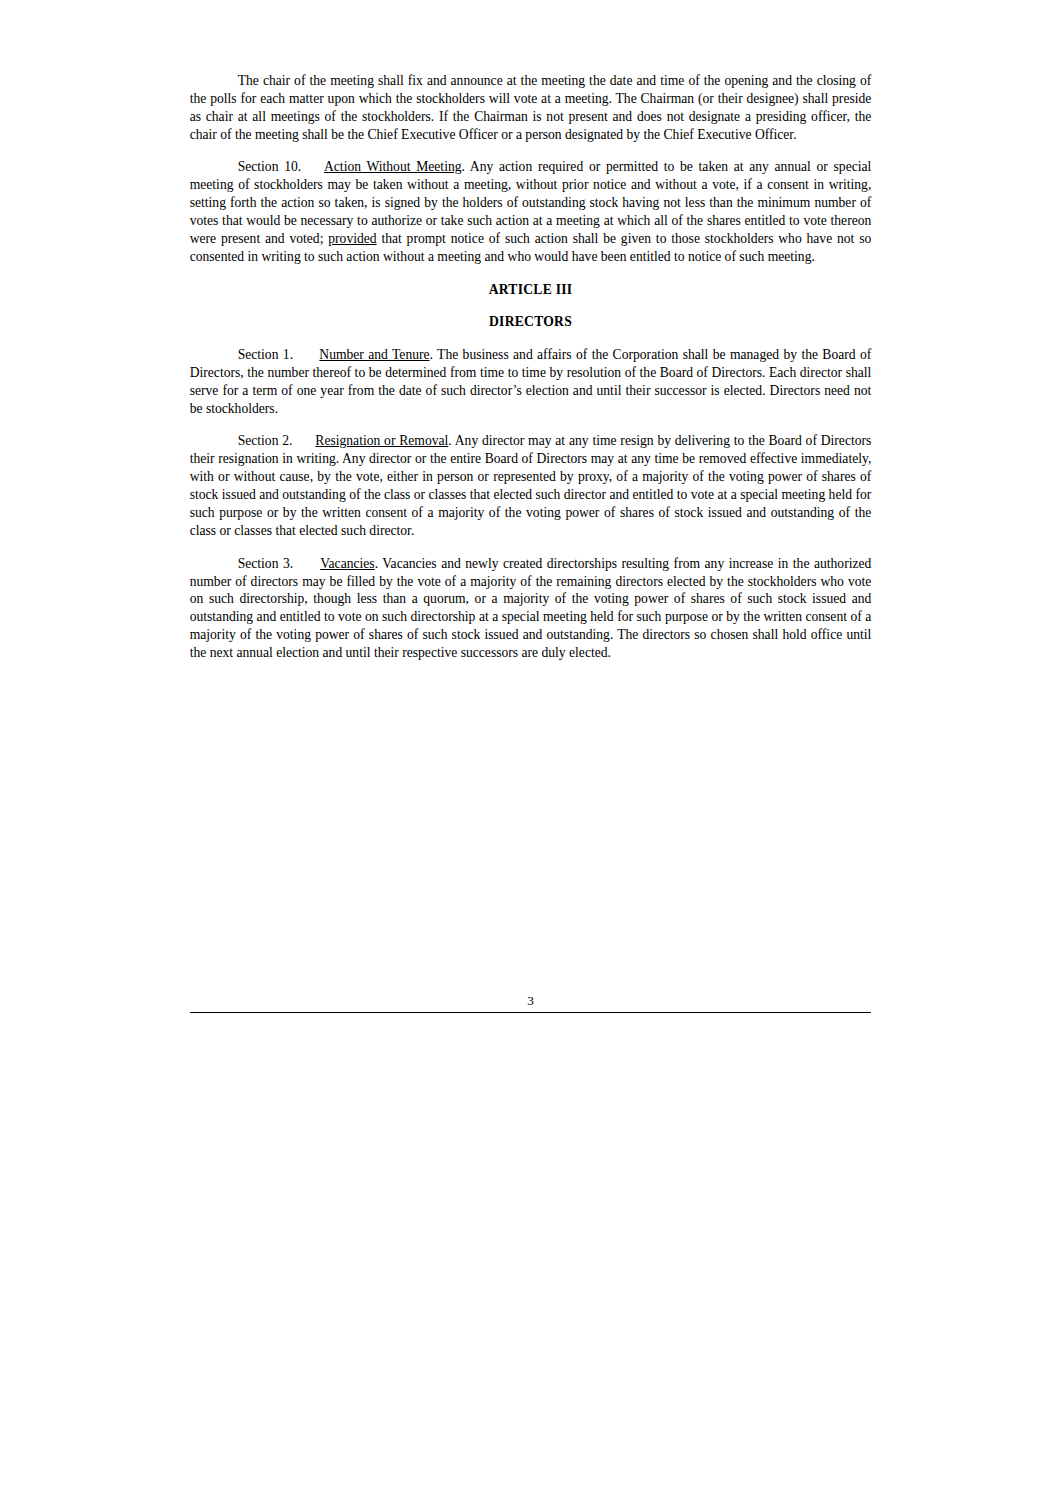The chair of the meeting shall fix and announce at the meeting the date and time of the opening and the closing of the polls for each matter upon which the stockholders will vote at a meeting. The Chairman (or their designee) shall preside as chair at all meetings of the stockholders. If the Chairman is not present and does not designate a presiding officer, the chair of the meeting shall be the Chief Executive Officer or a person designated by the Chief Executive Officer.
Section 10. Action Without Meeting. Any action required or permitted to be taken at any annual or special meeting of stockholders may be taken without a meeting, without prior notice and without a vote, if a consent in writing, setting forth the action so taken, is signed by the holders of outstanding stock having not less than the minimum number of votes that would be necessary to authorize or take such action at a meeting at which all of the shares entitled to vote thereon were present and voted; provided that prompt notice of such action shall be given to those stockholders who have not so consented in writing to such action without a meeting and who would have been entitled to notice of such meeting.
ARTICLE III
DIRECTORS
Section 1. Number and Tenure. The business and affairs of the Corporation shall be managed by the Board of Directors, the number thereof to be determined from time to time by resolution of the Board of Directors. Each director shall serve for a term of one year from the date of such director’s election and until their successor is elected. Directors need not be stockholders.
Section 2. Resignation or Removal. Any director may at any time resign by delivering to the Board of Directors their resignation in writing. Any director or the entire Board of Directors may at any time be removed effective immediately, with or without cause, by the vote, either in person or represented by proxy, of a majority of the voting power of shares of stock issued and outstanding of the class or classes that elected such director and entitled to vote at a special meeting held for such purpose or by the written consent of a majority of the voting power of shares of stock issued and outstanding of the class or classes that elected such director.
Section 3. Vacancies. Vacancies and newly created directorships resulting from any increase in the authorized number of directors may be filled by the vote of a majority of the remaining directors elected by the stockholders who vote on such directorship, though less than a quorum, or a majority of the voting power of shares of such stock issued and outstanding and entitled to vote on such directorship at a special meeting held for such purpose or by the written consent of a majority of the voting power of shares of such stock issued and outstanding. The directors so chosen shall hold office until the next annual election and until their respective successors are duly elected.
3